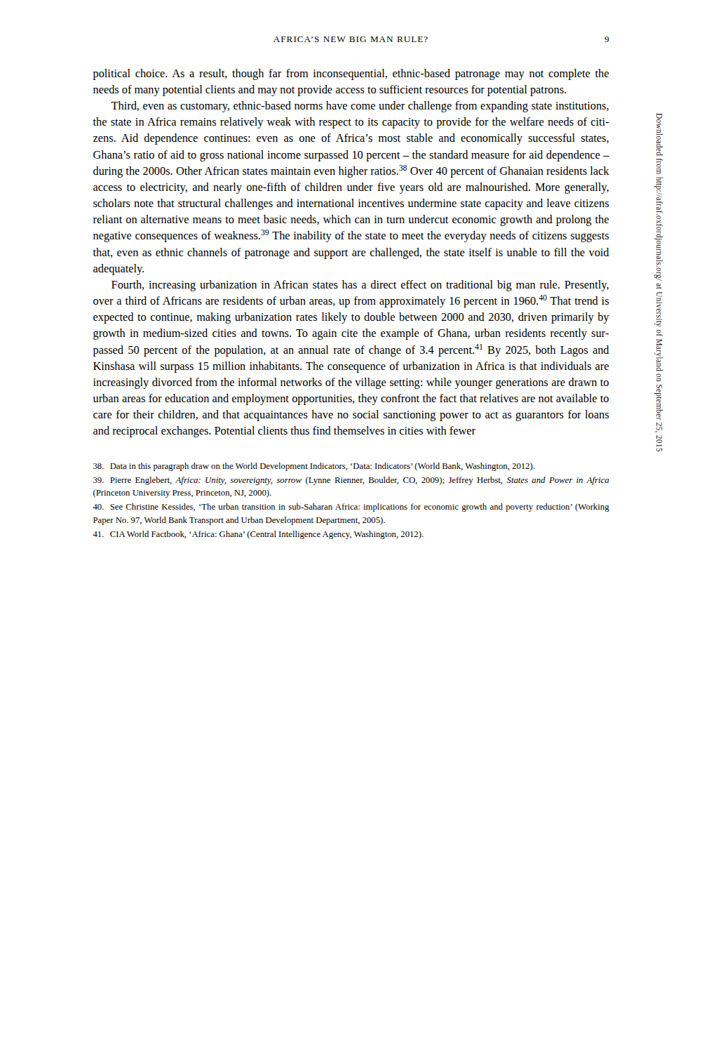AFRICA’S NEW BIG MAN RULE? 9
Downloaded from http://afraf.oxfordjournals.org/ at University of Maryland on September 25, 2015
political choice. As a result, though far from inconsequential, ethnic-based patronage may not complete the needs of many potential clients and may not provide access to sufficient resources for potential patrons.
Third, even as customary, ethnic-based norms have come under challenge from expanding state institutions, the state in Africa remains relatively weak with respect to its capacity to provide for the welfare needs of citizens. Aid dependence continues: even as one of Africa’s most stable and economically successful states, Ghana’s ratio of aid to gross national income surpassed 10 percent – the standard measure for aid dependence – during the 2000s. Other African states maintain even higher ratios.38 Over 40 percent of Ghanaian residents lack access to electricity, and nearly one-fifth of children under five years old are malnourished. More generally, scholars note that structural challenges and international incentives undermine state capacity and leave citizens reliant on alternative means to meet basic needs, which can in turn undercut economic growth and prolong the negative consequences of weakness.39 The inability of the state to meet the everyday needs of citizens suggests that, even as ethnic channels of patronage and support are challenged, the state itself is unable to fill the void adequately.
Fourth, increasing urbanization in African states has a direct effect on traditional big man rule. Presently, over a third of Africans are residents of urban areas, up from approximately 16 percent in 1960.40 That trend is expected to continue, making urbanization rates likely to double between 2000 and 2030, driven primarily by growth in medium-sized cities and towns. To again cite the example of Ghana, urban residents recently surpassed 50 percent of the population, at an annual rate of change of 3.4 percent.41 By 2025, both Lagos and Kinshasa will surpass 15 million inhabitants. The consequence of urbanization in Africa is that individuals are increasingly divorced from the informal networks of the village setting: while younger generations are drawn to urban areas for education and employment opportunities, they confront the fact that relatives are not available to care for their children, and that acquaintances have no social sanctioning power to act as guarantors for loans and reciprocal exchanges. Potential clients thus find themselves in cities with fewer
38. Data in this paragraph draw on the World Development Indicators, ‘Data: Indicators’ (World Bank, Washington, 2012).
39. Pierre Englebert, Africa: Unity, sovereignty, sorrow (Lynne Rienner, Boulder, CO, 2009); Jeffrey Herbst, States and Power in Africa (Princeton University Press, Princeton, NJ, 2000).
40. See Christine Kessides, ‘The urban transition in sub-Saharan Africa: implications for economic growth and poverty reduction’ (Working Paper No. 97, World Bank Transport and Urban Development Department, 2005).
41. CIA World Factbook, ‘Africa: Ghana’ (Central Intelligence Agency, Washington, 2012).